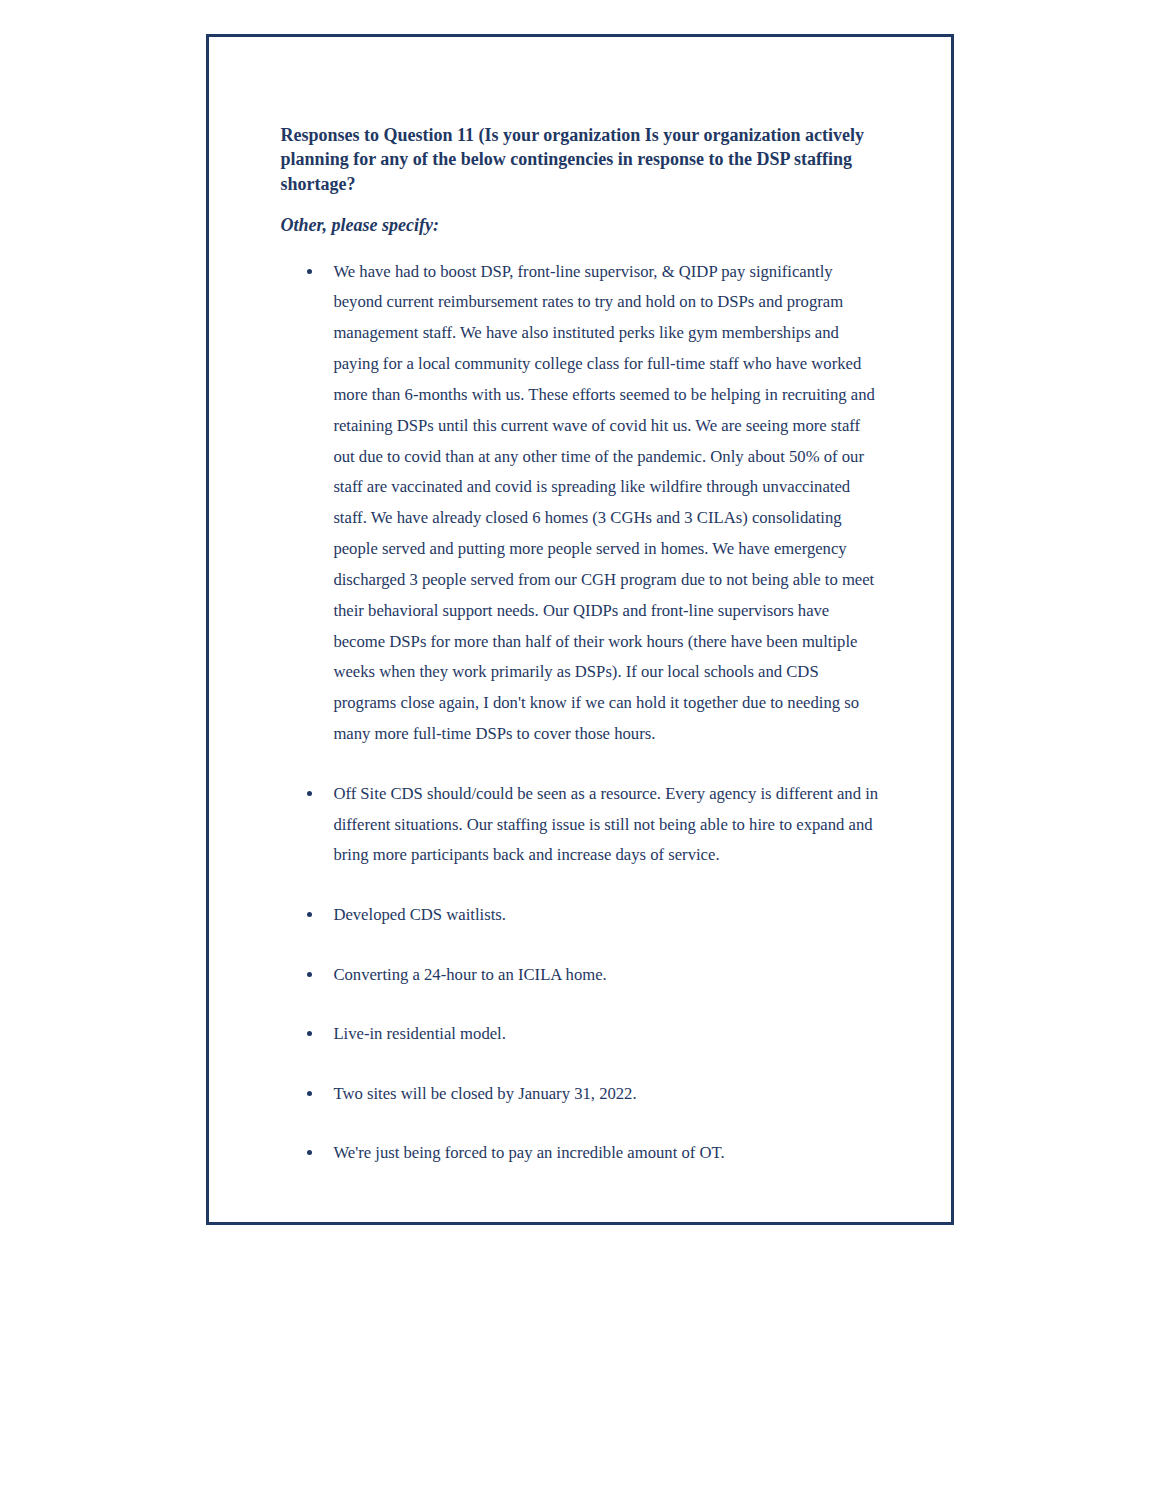Responses to Question 11 (Is your organization Is your organization actively planning for any of the below contingencies in response to the DSP staffing shortage?
Other, please specify:
We have had to boost DSP, front-line supervisor, & QIDP pay significantly beyond current reimbursement rates to try and hold on to DSPs and program management staff. We have also instituted perks like gym memberships and paying for a local community college class for full-time staff who have worked more than 6-months with us. These efforts seemed to be helping in recruiting and retaining DSPs until this current wave of covid hit us. We are seeing more staff out due to covid than at any other time of the pandemic. Only about 50% of our staff are vaccinated and covid is spreading like wildfire through unvaccinated staff. We have already closed 6 homes (3 CGHs and 3 CILAs) consolidating people served and putting more people served in homes. We have emergency discharged 3 people served from our CGH program due to not being able to meet their behavioral support needs. Our QIDPs and front-line supervisors have become DSPs for more than half of their work hours (there have been multiple weeks when they work primarily as DSPs). If our local schools and CDS programs close again, I don't know if we can hold it together due to needing so many more full-time DSPs to cover those hours.
Off Site CDS should/could be seen as a resource. Every agency is different and in different situations. Our staffing issue is still not being able to hire to expand and bring more participants back and increase days of service.
Developed CDS waitlists.
Converting a 24-hour to an ICILA home.
Live-in residential model.
Two sites will be closed by January 31, 2022.
We're just being forced to pay an incredible amount of OT.